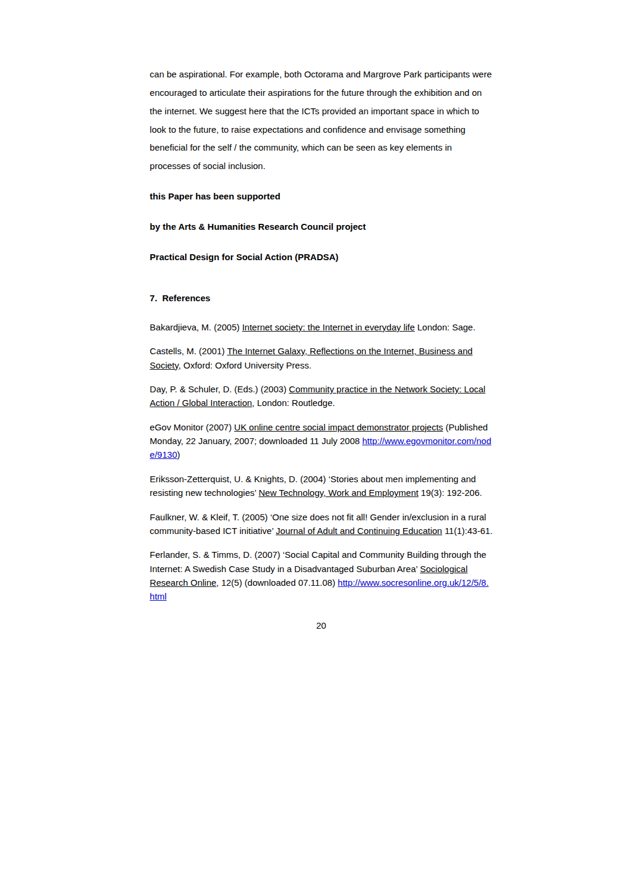can be aspirational. For example, both Octorama and Margrove Park participants were encouraged to articulate their aspirations for the future through the exhibition and on the internet. We suggest here that the ICTs provided an important space in which to look to the future, to raise expectations and confidence and envisage something beneficial for the self / the community, which can be seen as key elements in processes of social inclusion.
this Paper has been supported
by the Arts & Humanities Research Council project
Practical Design for Social Action (PRADSA)
7. References
Bakardjieva, M. (2005) Internet society: the Internet in everyday life London: Sage.
Castells, M. (2001) The Internet Galaxy, Reflections on the Internet, Business and Society, Oxford: Oxford University Press.
Day, P. & Schuler, D. (Eds.) (2003) Community practice in the Network Society: Local Action / Global Interaction, London: Routledge.
eGov Monitor (2007) UK online centre social impact demonstrator projects (Published Monday, 22 January, 2007; downloaded 11 July 2008 http://www.egovmonitor.com/node/9130)
Eriksson-Zetterquist, U. & Knights, D. (2004) ‘Stories about men implementing and resisting new technologies’ New Technology, Work and Employment 19(3): 192-206.
Faulkner, W. & Kleif, T. (2005) ‘One size does not fit all! Gender in/exclusion in a rural community-based ICT initiative’ Journal of Adult and Continuing Education 11(1):43-61.
Ferlander, S. & Timms, D. (2007) ‘Social Capital and Community Building through the Internet: A Swedish Case Study in a Disadvantaged Suburban Area’ Sociological Research Online, 12(5) (downloaded 07.11.08) http://www.socresonline.org.uk/12/5/8.html
20